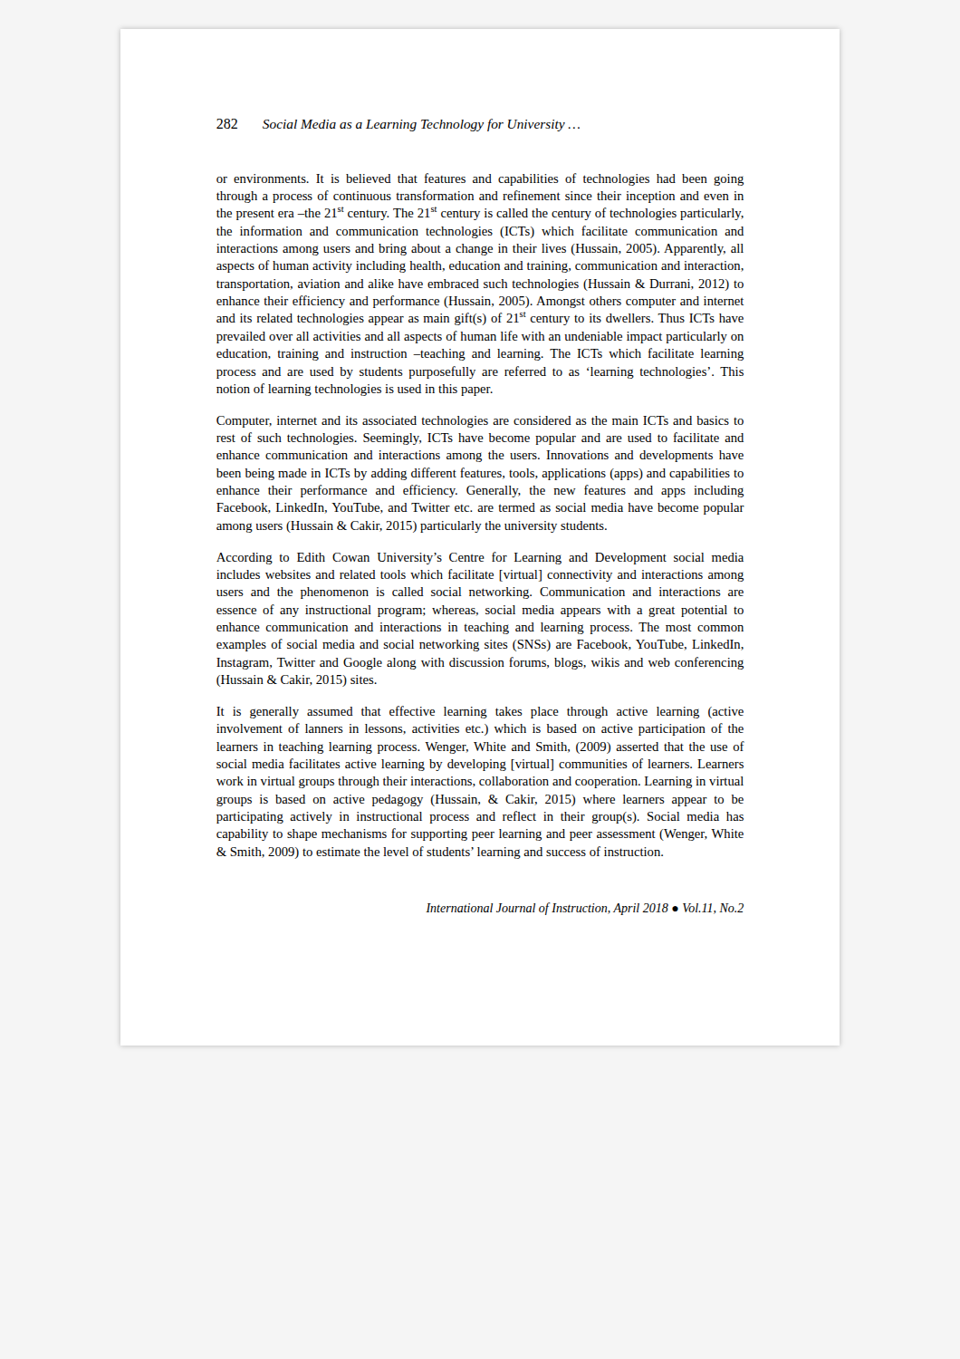282
Social Media as a Learning Technology for University …
or environments. It is believed that features and capabilities of technologies had been going through a process of continuous transformation and refinement since their inception and even in the present era –the 21st century. The 21st century is called the century of technologies particularly, the information and communication technologies (ICTs) which facilitate communication and interactions among users and bring about a change in their lives (Hussain, 2005). Apparently, all aspects of human activity including health, education and training, communication and interaction, transportation, aviation and alike have embraced such technologies (Hussain & Durrani, 2012) to enhance their efficiency and performance (Hussain, 2005). Amongst others computer and internet and its related technologies appear as main gift(s) of 21st century to its dwellers. Thus ICTs have prevailed over all activities and all aspects of human life with an undeniable impact particularly on education, training and instruction –teaching and learning. The ICTs which facilitate learning process and are used by students purposefully are referred to as ‘learning technologies’. This notion of learning technologies is used in this paper.
Computer, internet and its associated technologies are considered as the main ICTs and basics to rest of such technologies. Seemingly, ICTs have become popular and are used to facilitate and enhance communication and interactions among the users. Innovations and developments have been being made in ICTs by adding different features, tools, applications (apps) and capabilities to enhance their performance and efficiency. Generally, the new features and apps including Facebook, LinkedIn, YouTube, and Twitter etc. are termed as social media have become popular among users (Hussain & Cakir, 2015) particularly the university students.
According to Edith Cowan University’s Centre for Learning and Development social media includes websites and related tools which facilitate [virtual] connectivity and interactions among users and the phenomenon is called social networking. Communication and interactions are essence of any instructional program; whereas, social media appears with a great potential to enhance communication and interactions in teaching and learning process. The most common examples of social media and social networking sites (SNSs) are Facebook, YouTube, LinkedIn, Instagram, Twitter and Google along with discussion forums, blogs, wikis and web conferencing (Hussain & Cakir, 2015) sites.
It is generally assumed that effective learning takes place through active learning (active involvement of lanners in lessons, activities etc.) which is based on active participation of the learners in teaching learning process. Wenger, White and Smith, (2009) asserted that the use of social media facilitates active learning by developing [virtual] communities of learners. Learners work in virtual groups through their interactions, collaboration and cooperation. Learning in virtual groups is based on active pedagogy (Hussain, & Cakir, 2015) where learners appear to be participating actively in instructional process and reflect in their group(s). Social media has capability to shape mechanisms for supporting peer learning and peer assessment (Wenger, White & Smith, 2009) to estimate the level of students’ learning and success of instruction.
International Journal of Instruction, April 2018 ● Vol.11, No.2